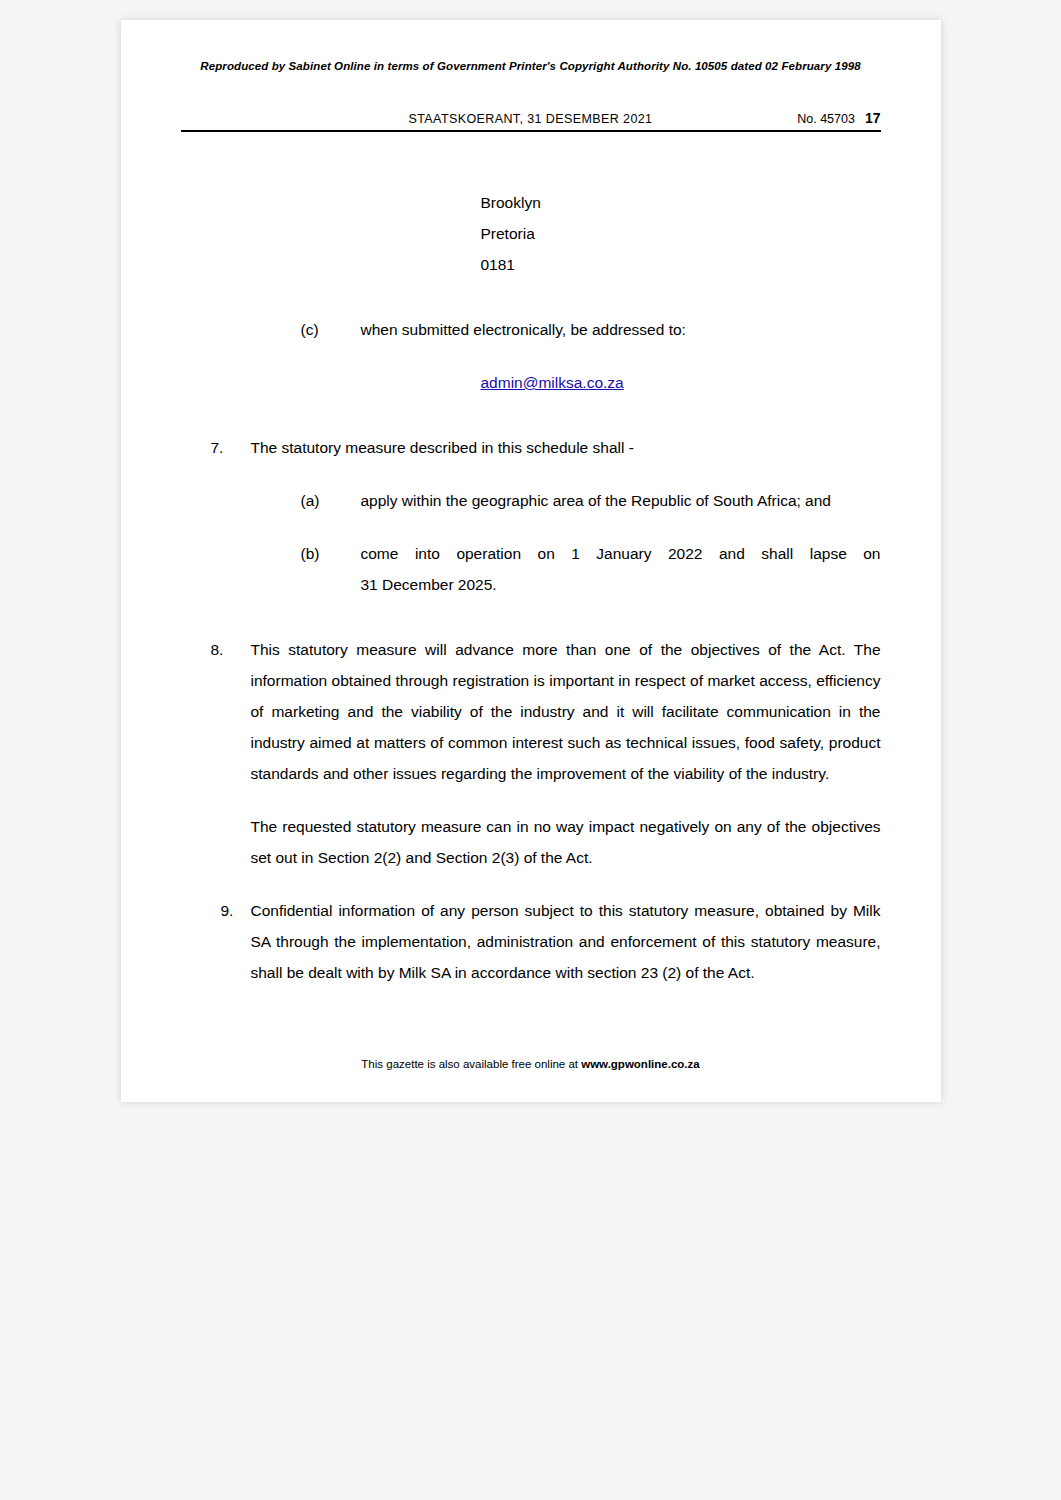Reproduced by Sabinet Online in terms of Government Printer's Copyright Authority No. 10505 dated 02 February 1998
STAATSKOERANT, 31 DESEMBER 2021 No. 4570317
Brooklyn
Pretoria
0181
(c)
when submitted electronically, be addressed to:
admin@milksa.co.za
7.
The statutory measure described in this schedule shall -
(a)
apply within the geographic area of the Republic of South Africa; and
(b)
come into operation on 1 January 2022 and shall lapse on 31 December 2025.
8.
This statutory measure will advance more than one of the objectives of the Act. The information obtained through registration is important in respect of market access, efficiency of marketing and the viability of the industry and it will facilitate communication in the industry aimed at matters of common interest such as technical issues, food safety, product standards and other issues regarding the improvement of the viability of the industry.
The requested statutory measure can in no way impact negatively on any of the objectives set out in Section 2(2) and Section 2(3) of the Act.
9.
Confidential information of any person subject to this statutory measure, obtained by Milk SA through the implementation, administration and enforcement of this statutory measure, shall be dealt with by Milk SA in accordance with section 23 (2) of the Act.
This gazette is also available free online at www.gpwonline.co.za